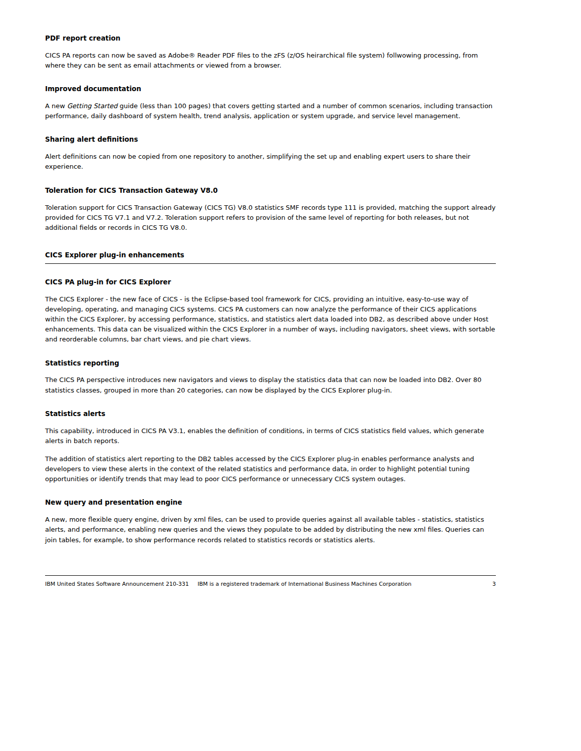PDF report creation
CICS PA reports can now be saved as Adobe® Reader PDF files to the zFS (z/OS heirarchical file system) follwowing processing, from where they can be sent as email attachments or viewed from a browser.
Improved documentation
A new Getting Started guide (less than 100 pages) that covers getting started and a number of common scenarios, including transaction performance, daily dashboard of system health, trend analysis, application or system upgrade, and service level management.
Sharing alert definitions
Alert definitions can now be copied from one repository to another, simplifying the set up and enabling expert users to share their experience.
Toleration for CICS Transaction Gateway V8.0
Toleration support for CICS Transaction Gateway (CICS TG) V8.0 statistics SMF records type 111 is provided, matching the support already provided for CICS TG V7.1 and V7.2. Toleration support refers to provision of the same level of reporting for both releases, but not additional fields or records in CICS TG V8.0.
CICS Explorer plug-in enhancements
CICS PA plug-in for CICS Explorer
The CICS Explorer - the new face of CICS - is the Eclipse-based tool framework for CICS, providing an intuitive, easy-to-use way of developing, operating, and managing CICS systems. CICS PA customers can now analyze the performance of their CICS applications within the CICS Explorer, by accessing performance, statistics, and statistics alert data loaded into DB2, as described above under Host enhancements. This data can be visualized within the CICS Explorer in a number of ways, including navigators, sheet views, with sortable and reorderable columns, bar chart views, and pie chart views.
Statistics reporting
The CICS PA perspective introduces new navigators and views to display the statistics data that can now be loaded into DB2. Over 80 statistics classes, grouped in more than 20 categories, can now be displayed by the CICS Explorer plug-in.
Statistics alerts
This capability, introduced in CICS PA V3.1, enables the definition of conditions, in terms of CICS statistics field values, which generate alerts in batch reports.
The addition of statistics alert reporting to the DB2 tables accessed by the CICS Explorer plug-in enables performance analysts and developers to view these alerts in the context of the related statistics and performance data, in order to highlight potential tuning opportunities or identify trends that may lead to poor CICS performance or unnecessary CICS system outages.
New query and presentation engine
A new, more flexible query engine, driven by xml files, can be used to provide queries against all available tables - statistics, statistics alerts, and performance, enabling new queries and the views they populate to be added by distributing the new xml files. Queries can join tables, for example, to show performance records related to statistics records or statistics alerts.
IBM United States Software Announcement 210-331 IBM is a registered trademark of International Business Machines Corporation 3